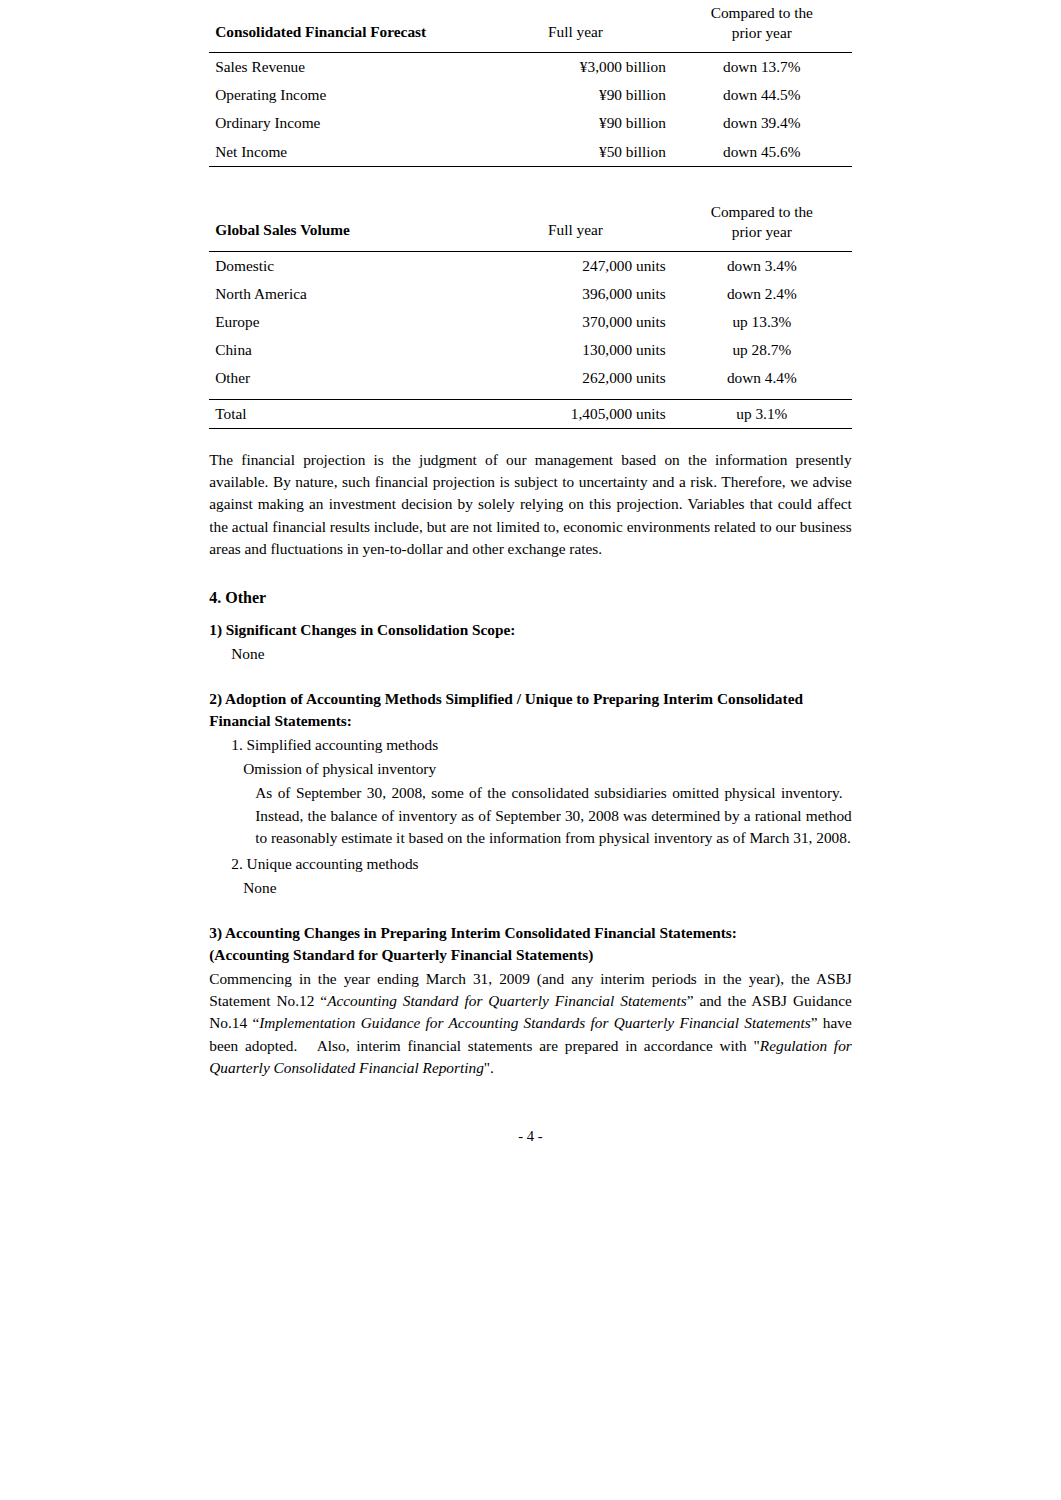| Consolidated Financial Forecast | Full year | Compared to the prior year |
| Sales Revenue | ¥3,000 billion | down 13.7% |
| Operating Income | ¥90 billion | down 44.5% |
| Ordinary Income | ¥90 billion | down 39.4% |
| Net Income | ¥50 billion | down 45.6% |
| Global Sales Volume | Full year | Compared to the prior year |
| Domestic | 247,000 units | down 3.4% |
| North America | 396,000 units | down 2.4% |
| Europe | 370,000 units | up 13.3% |
| China | 130,000 units | up 28.7% |
| Other | 262,000 units | down 4.4% |
| Total | 1,405,000 units | up 3.1% |
The financial projection is the judgment of our management based on the information presently available. By nature, such financial projection is subject to uncertainty and a risk. Therefore, we advise against making an investment decision by solely relying on this projection. Variables that could affect the actual financial results include, but are not limited to, economic environments related to our business areas and fluctuations in yen-to-dollar and other exchange rates.
4. Other
1) Significant Changes in Consolidation Scope:
None
2) Adoption of Accounting Methods Simplified / Unique to Preparing Interim Consolidated Financial Statements:
1. Simplified accounting methods
Omission of physical inventory
As of September 30, 2008, some of the consolidated subsidiaries omitted physical inventory. Instead, the balance of inventory as of September 30, 2008 was determined by a rational method to reasonably estimate it based on the information from physical inventory as of March 31, 2008.
2. Unique accounting methods
None
3) Accounting Changes in Preparing Interim Consolidated Financial Statements:
(Accounting Standard for Quarterly Financial Statements)
Commencing in the year ending March 31, 2009 (and any interim periods in the year), the ASBJ Statement No.12 “Accounting Standard for Quarterly Financial Statements” and the ASBJ Guidance No.14 “Implementation Guidance for Accounting Standards for Quarterly Financial Statements” have been adopted. Also, interim financial statements are prepared in accordance with "Regulation for Quarterly Consolidated Financial Reporting".
- 4 -